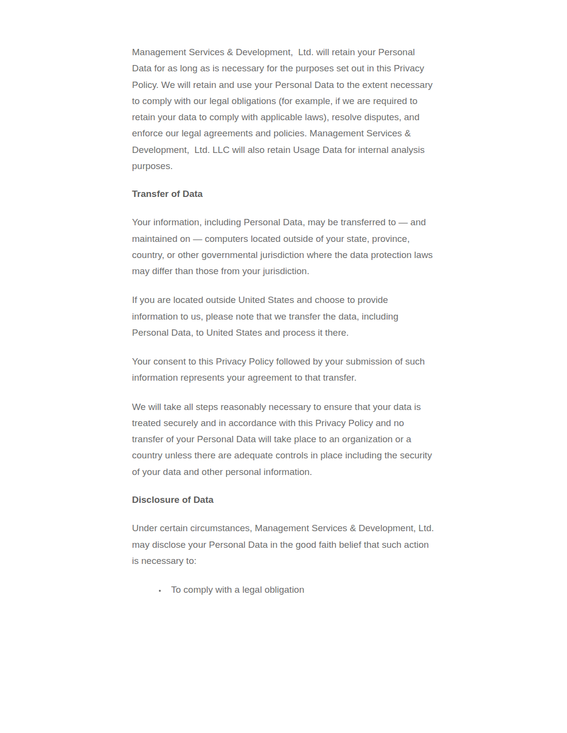Management Services & Development, Ltd. will retain your Personal Data for as long as is necessary for the purposes set out in this Privacy Policy. We will retain and use your Personal Data to the extent necessary to comply with our legal obligations (for example, if we are required to retain your data to comply with applicable laws), resolve disputes, and enforce our legal agreements and policies. Management Services & Development, Ltd. LLC will also retain Usage Data for internal analysis purposes.
Transfer of Data
Your information, including Personal Data, may be transferred to — and maintained on — computers located outside of your state, province, country, or other governmental jurisdiction where the data protection laws may differ than those from your jurisdiction.
If you are located outside United States and choose to provide information to us, please note that we transfer the data, including Personal Data, to United States and process it there.
Your consent to this Privacy Policy followed by your submission of such information represents your agreement to that transfer.
We will take all steps reasonably necessary to ensure that your data is treated securely and in accordance with this Privacy Policy and no transfer of your Personal Data will take place to an organization or a country unless there are adequate controls in place including the security of your data and other personal information.
Disclosure of Data
Under certain circumstances, Management Services & Development, Ltd. may disclose your Personal Data in the good faith belief that such action is necessary to:
To comply with a legal obligation